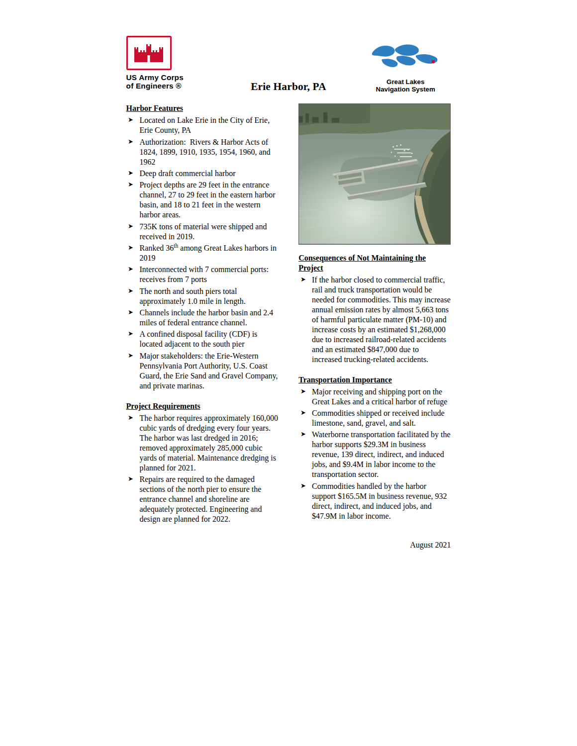US Army Corps
of Engineers ®
Great Lakes
Navigation System
Erie Harbor, PA
Harbor Features
Located on Lake Erie in the City of Erie, Erie County, PA
Authorization: Rivers & Harbor Acts of 1824, 1899, 1910, 1935, 1954, 1960, and 1962
Deep draft commercial harbor
Project depths are 29 feet in the entrance channel, 27 to 29 feet in the eastern harbor basin, and 18 to 21 feet in the western harbor areas.
735K tons of material were shipped and received in 2019.
Ranked 36th among Great Lakes harbors in 2019
Interconnected with 7 commercial ports: receives from 7 ports
The north and south piers total approximately 1.0 mile in length.
Channels include the harbor basin and 2.4 miles of federal entrance channel.
A confined disposal facility (CDF) is located adjacent to the south pier
Major stakeholders: the Erie-Western Pennsylvania Port Authority, U.S. Coast Guard, the Erie Sand and Gravel Company, and private marinas.
Project Requirements
The harbor requires approximately 160,000 cubic yards of dredging every four years. The harbor was last dredged in 2016; removed approximately 285,000 cubic yards of material. Maintenance dredging is planned for 2021.
Repairs are required to the damaged sections of the north pier to ensure the entrance channel and shoreline are adequately protected. Engineering and design are planned for 2022.
Consequences of Not Maintaining the Project
If the harbor closed to commercial traffic, rail and truck transportation would be needed for commodities. This may increase annual emission rates by almost 5,663 tons of harmful particulate matter (PM-10) and increase costs by an estimated $1,268,000 due to increased railroad-related accidents and an estimated $847,000 due to increased trucking-related accidents.
Transportation Importance
Major receiving and shipping port on the Great Lakes and a critical harbor of refuge
Commodities shipped or received include limestone, sand, gravel, and salt.
Waterborne transportation facilitated by the harbor supports $29.3M in business revenue, 139 direct, indirect, and induced jobs, and $9.4M in labor income to the transportation sector.
Commodities handled by the harbor support $165.5M in business revenue, 932 direct, indirect, and induced jobs, and $47.9M in labor income.
August 2021